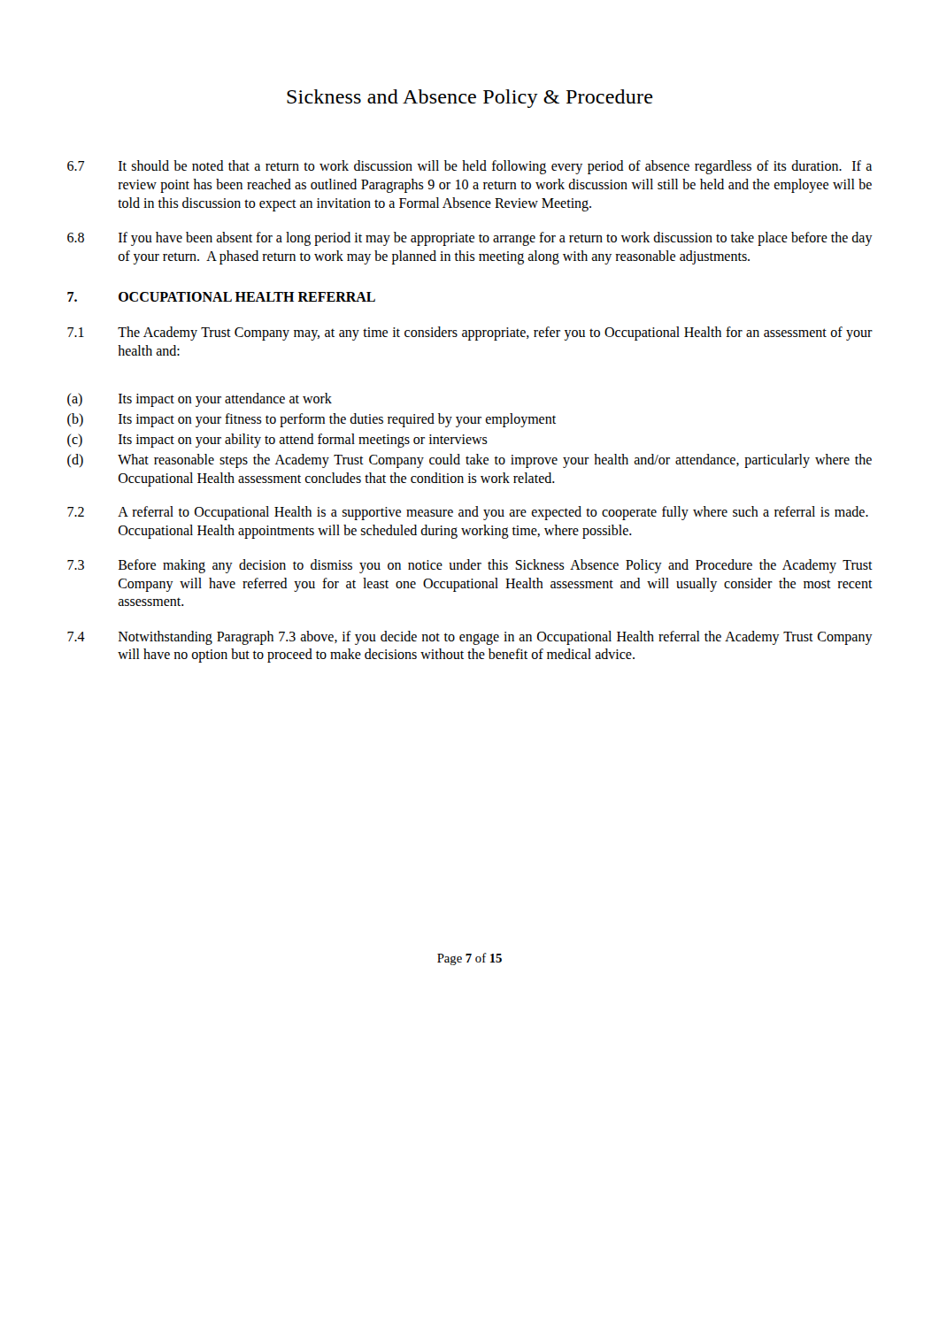Sickness and Absence Policy & Procedure
6.7
It should be noted that a return to work discussion will be held following every period of absence regardless of its duration. If a review point has been reached as outlined Paragraphs 9 or 10 a return to work discussion will still be held and the employee will be told in this discussion to expect an invitation to a Formal Absence Review Meeting.
6.8
If you have been absent for a long period it may be appropriate to arrange for a return to work discussion to take place before the day of your return. A phased return to work may be planned in this meeting along with any reasonable adjustments.
7.
Occupational Health Referral
7.1
The Academy Trust Company may, at any time it considers appropriate, refer you to Occupational Health for an assessment of your health and:
(a)
Its impact on your attendance at work
(b)
Its impact on your fitness to perform the duties required by your employment
(c)
Its impact on your ability to attend formal meetings or interviews
(d)
What reasonable steps the Academy Trust Company could take to improve your health and/or attendance, particularly where the Occupational Health assessment concludes that the condition is work related.
7.2
A referral to Occupational Health is a supportive measure and you are expected to cooperate fully where such a referral is made. Occupational Health appointments will be scheduled during working time, where possible.
7.3
Before making any decision to dismiss you on notice under this Sickness Absence Policy and Procedure the Academy Trust Company will have referred you for at least one Occupational Health assessment and will usually consider the most recent assessment.
7.4
Notwithstanding Paragraph 7.3 above, if you decide not to engage in an Occupational Health referral the Academy Trust Company will have no option but to proceed to make decisions without the benefit of medical advice.
Page 7 of 15